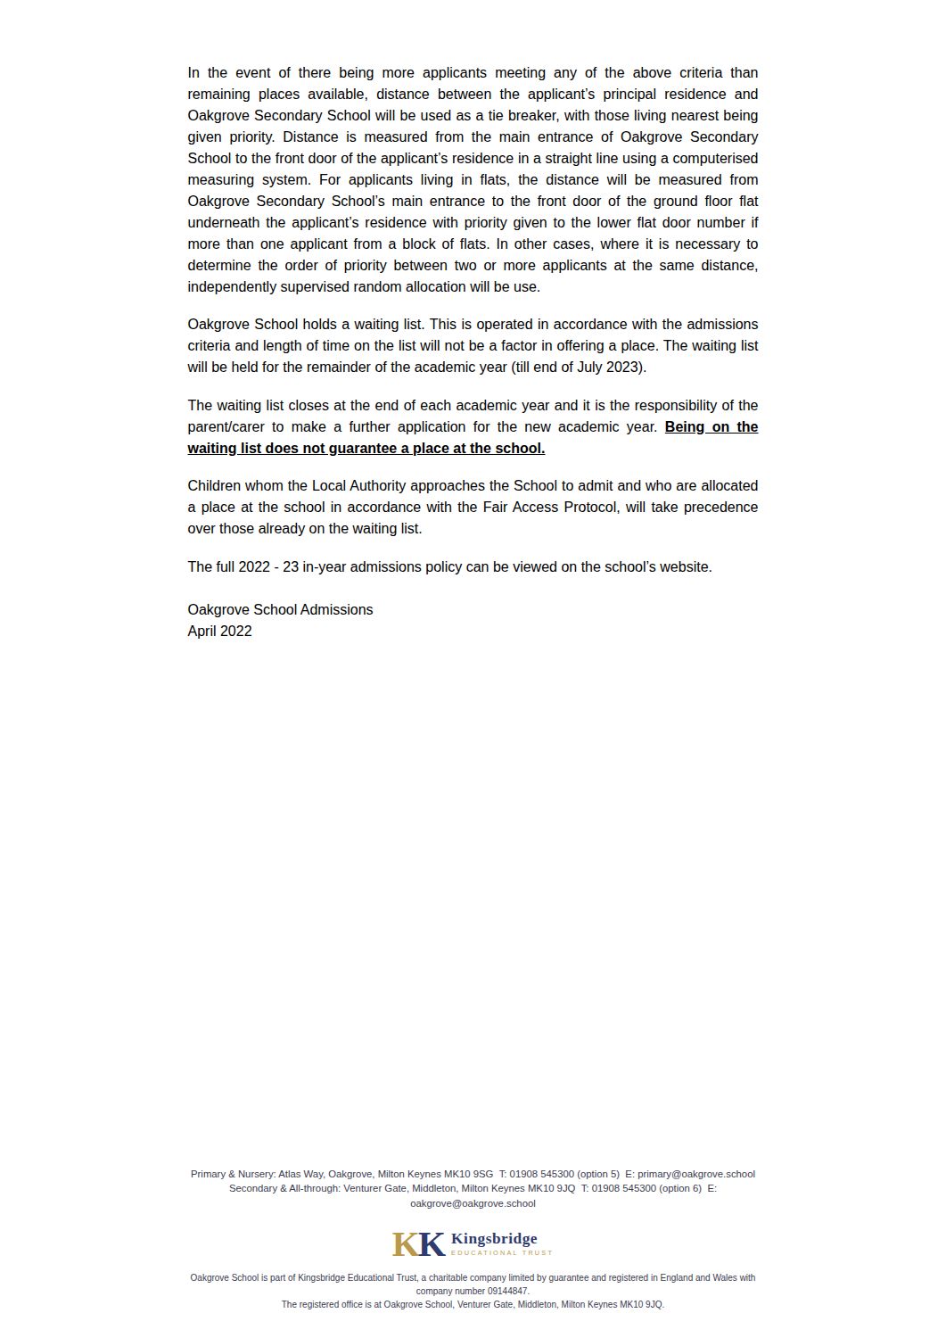In the event of there being more applicants meeting any of the above criteria than remaining places available, distance between the applicant’s principal residence and Oakgrove Secondary School will be used as a tie breaker, with those living nearest being given priority. Distance is measured from the main entrance of Oakgrove Secondary School to the front door of the applicant’s residence in a straight line using a computerised measuring system. For applicants living in flats, the distance will be measured from Oakgrove Secondary School’s main entrance to the front door of the ground floor flat underneath the applicant’s residence with priority given to the lower flat door number if more than one applicant from a block of flats. In other cases, where it is necessary to determine the order of priority between two or more applicants at the same distance, independently supervised random allocation will be use.
Oakgrove School holds a waiting list. This is operated in accordance with the admissions criteria and length of time on the list will not be a factor in offering a place. The waiting list will be held for the remainder of the academic year (till end of July 2023).
The waiting list closes at the end of each academic year and it is the responsibility of the parent/carer to make a further application for the new academic year. Being on the waiting list does not guarantee a place at the school.
Children whom the Local Authority approaches the School to admit and who are allocated a place at the school in accordance with the Fair Access Protocol, will take precedence over those already on the waiting list.
The full 2022 - 23 in-year admissions policy can be viewed on the school’s website.
Oakgrove School Admissions
April 2022
Primary & Nursery: Atlas Way, Oakgrove, Milton Keynes MK10 9SG T: 01908 545300 (option 5) E: primary@oakgrove.school
Secondary & All-through: Venturer Gate, Middleton, Milton Keynes MK10 9JQ T: 01908 545300 (option 6) E: oakgrove@oakgrove.school
KK Kingsbridge
Educational Trust
Oakgrove School is part of Kingsbridge Educational Trust, a charitable company limited by guarantee and registered in England and Wales with company number 09144847.
The registered office is at Oakgrove School, Venturer Gate, Middleton, Milton Keynes MK10 9JQ.